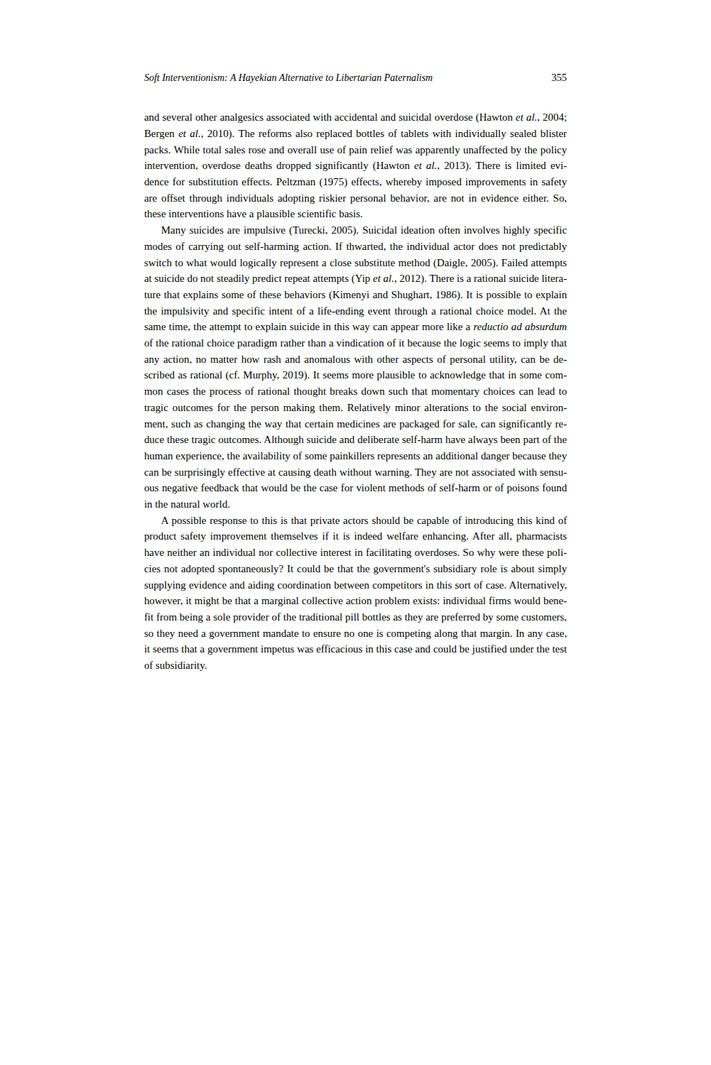Soft Interventionism: A Hayekian Alternative to Libertarian Paternalism 355
and several other analgesics associated with accidental and suicidal overdose (Hawton et al., 2004; Bergen et al., 2010). The reforms also replaced bottles of tablets with individually sealed blister packs. While total sales rose and overall use of pain relief was apparently unaffected by the policy intervention, overdose deaths dropped significantly (Hawton et al., 2013). There is limited evidence for substitution effects. Peltzman (1975) effects, whereby imposed improvements in safety are offset through individuals adopting riskier personal behavior, are not in evidence either. So, these interventions have a plausible scientific basis.
Many suicides are impulsive (Turecki, 2005). Suicidal ideation often involves highly specific modes of carrying out self-harming action. If thwarted, the individual actor does not predictably switch to what would logically represent a close substitute method (Daigle, 2005). Failed attempts at suicide do not steadily predict repeat attempts (Yip et al., 2012). There is a rational suicide literature that explains some of these behaviors (Kimenyi and Shughart, 1986). It is possible to explain the impulsivity and specific intent of a life-ending event through a rational choice model. At the same time, the attempt to explain suicide in this way can appear more like a reductio ad absurdum of the rational choice paradigm rather than a vindication of it because the logic seems to imply that any action, no matter how rash and anomalous with other aspects of personal utility, can be described as rational (cf. Murphy, 2019). It seems more plausible to acknowledge that in some common cases the process of rational thought breaks down such that momentary choices can lead to tragic outcomes for the person making them. Relatively minor alterations to the social environment, such as changing the way that certain medicines are packaged for sale, can significantly reduce these tragic outcomes. Although suicide and deliberate self-harm have always been part of the human experience, the availability of some painkillers represents an additional danger because they can be surprisingly effective at causing death without warning. They are not associated with sensuous negative feedback that would be the case for violent methods of self-harm or of poisons found in the natural world.
A possible response to this is that private actors should be capable of introducing this kind of product safety improvement themselves if it is indeed welfare enhancing. After all, pharmacists have neither an individual nor collective interest in facilitating overdoses. So why were these policies not adopted spontaneously? It could be that the government's subsidiary role is about simply supplying evidence and aiding coordination between competitors in this sort of case. Alternatively, however, it might be that a marginal collective action problem exists: individual firms would benefit from being a sole provider of the traditional pill bottles as they are preferred by some customers, so they need a government mandate to ensure no one is competing along that margin. In any case, it seems that a government impetus was efficacious in this case and could be justified under the test of subsidiarity.